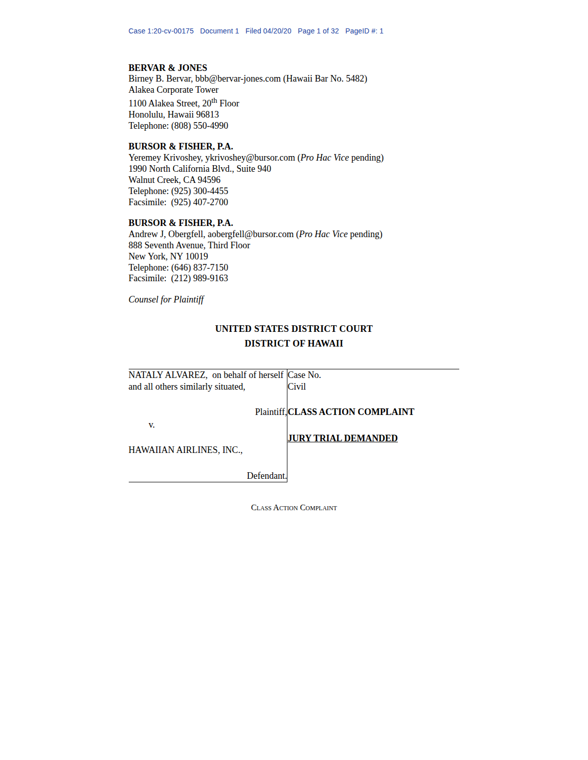Case 1:20-cv-00175 Document 1 Filed 04/20/20 Page 1 of 32 PageID #: 1
BERVAR & JONES
Birney B. Bervar, bbb@bervar-jones.com (Hawaii Bar No. 5482)
Alakea Corporate Tower
1100 Alakea Street, 20th Floor
Honolulu, Hawaii 96813
Telephone: (808) 550-4990
BURSOR & FISHER, P.A.
Yeremey Krivoshey, ykrivoshey@bursor.com (Pro Hac Vice pending)
1990 North California Blvd., Suite 940
Walnut Creek, CA 94596
Telephone: (925) 300-4455
Facsimile: (925) 407-2700
BURSOR & FISHER, P.A.
Andrew J, Obergfell, aobergfell@bursor.com (Pro Hac Vice pending)
888 Seventh Avenue, Third Floor
New York, NY 10019
Telephone: (646) 837-7150
Facsimile: (212) 989-9163
Counsel for Plaintiff
UNITED STATES DISTRICT COURT
DISTRICT OF HAWAII
| NATALY ALVAREZ, on behalf of herself and all others similarly situated, Plaintiff, v. HAWAIIAN AIRLINES, INC., Defendant. | Case No. Civil CLASS ACTION COMPLAINT JURY TRIAL DEMANDED |
Class Action Complaint